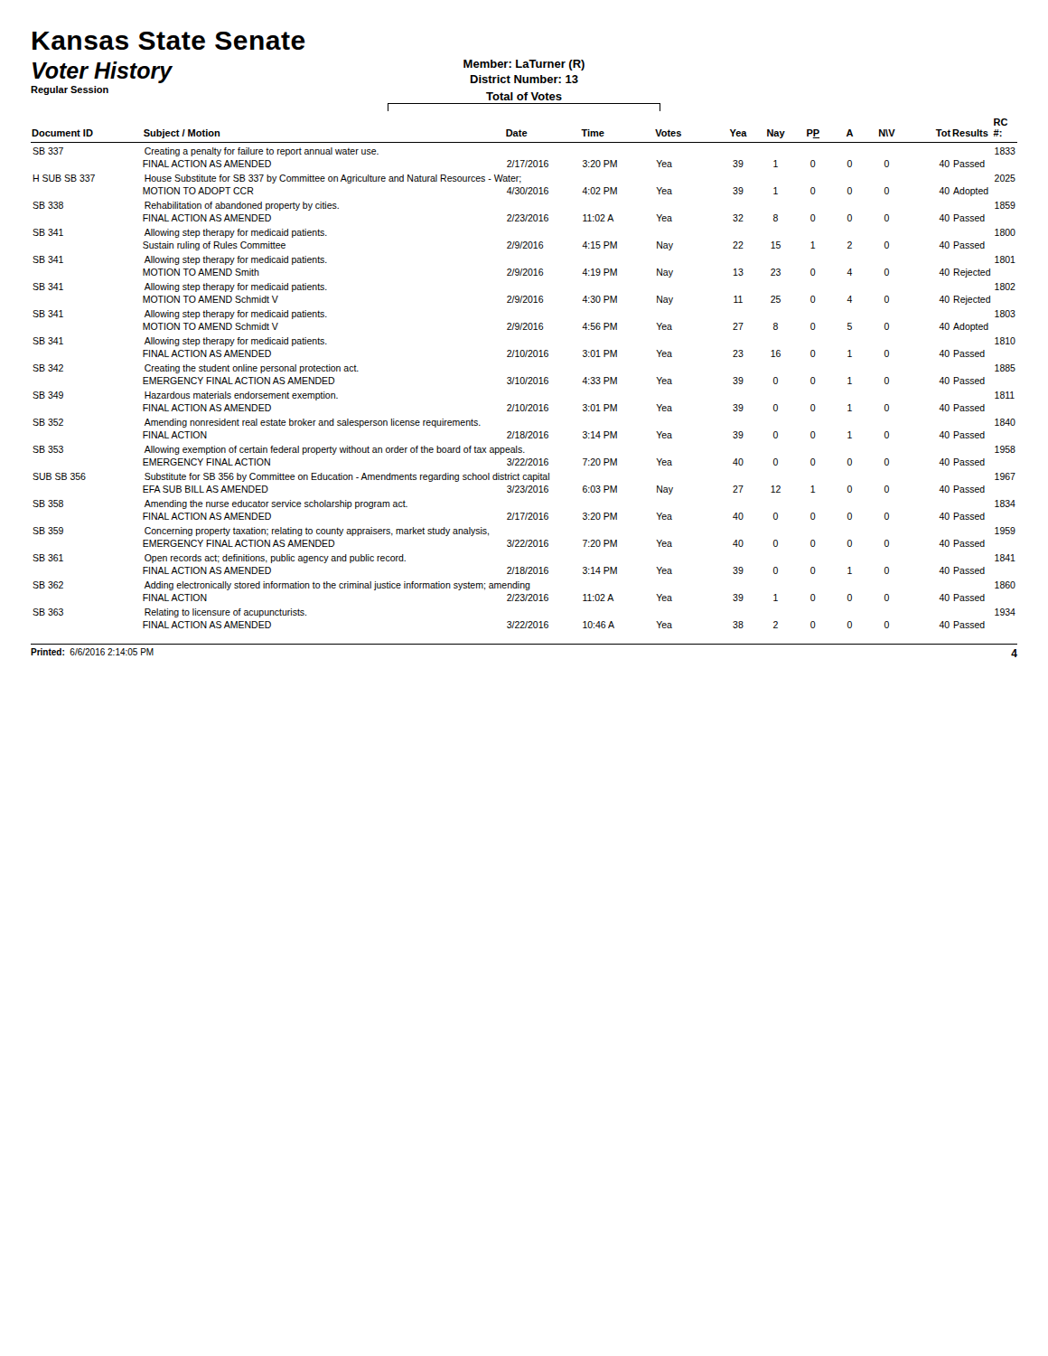Kansas State Senate
Voter History
Regular Session
Member: LaTurner (R)
District Number: 13
Total of Votes
| Document ID | Subject / Motion | Date | Time | Votes | Yea | Nay | P P | A | N\V | Tot | Results | RC #: |
| --- | --- | --- | --- | --- | --- | --- | --- | --- | --- | --- | --- | --- |
| SB 337 | Creating a penalty for failure to report annual water use. | | 1833 |
| | FINAL ACTION AS AMENDED | 2/17/2016 | 3:20 PM | Yea | 39 | 1 | 0 | 0 | 0 | 40 | Passed | |
| H SUB SB 337 | House Substitute for SB 337 by Committee on Agriculture and Natural Resources - Water; | | 2025 |
| | MOTION TO ADOPT CCR | 4/30/2016 | 4:02 PM | Yea | 39 | 1 | 0 | 0 | 0 | 40 | Adopted | |
| SB 338 | Rehabilitation of abandoned property by cities. | | 1859 |
| | FINAL ACTION AS AMENDED | 2/23/2016 | 11:02 A | Yea | 32 | 8 | 0 | 0 | 0 | 40 | Passed | |
| SB 341 | Allowing step therapy for medicaid patients. | | 1800 |
| | Sustain ruling of Rules Committee | 2/9/2016 | 4:15 PM | Nay | 22 | 15 | 1 | 2 | 0 | 40 | Passed | |
| SB 341 | Allowing step therapy for medicaid patients. | | 1801 |
| | MOTION TO AMEND Smith | 2/9/2016 | 4:19 PM | Nay | 13 | 23 | 0 | 4 | 0 | 40 | Rejected | |
| SB 341 | Allowing step therapy for medicaid patients. | | 1802 |
| | MOTION TO AMEND Schmidt V | 2/9/2016 | 4:30 PM | Nay | 11 | 25 | 0 | 4 | 0 | 40 | Rejected | |
| SB 341 | Allowing step therapy for medicaid patients. | | 1803 |
| | MOTION TO AMEND Schmidt V | 2/9/2016 | 4:56 PM | Yea | 27 | 8 | 0 | 5 | 0 | 40 | Adopted | |
| SB 341 | Allowing step therapy for medicaid patients. | | 1810 |
| | FINAL ACTION AS AMENDED | 2/10/2016 | 3:01 PM | Yea | 23 | 16 | 0 | 1 | 0 | 40 | Passed | |
| SB 342 | Creating the student online personal protection act. | | 1885 |
| | EMERGENCY FINAL ACTION AS AMENDED | 3/10/2016 | 4:33 PM | Yea | 39 | 0 | 0 | 1 | 0 | 40 | Passed | |
| SB 349 | Hazardous materials endorsement exemption. | | 1811 |
| | FINAL ACTION AS AMENDED | 2/10/2016 | 3:01 PM | Yea | 39 | 0 | 0 | 1 | 0 | 40 | Passed | |
| SB 352 | Amending nonresident real estate broker and salesperson license requirements. | | 1840 |
| | FINAL ACTION | 2/18/2016 | 3:14 PM | Yea | 39 | 0 | 0 | 1 | 0 | 40 | Passed | |
| SB 353 | Allowing exemption of certain federal property without an order of the board of tax appeals. | | 1958 |
| | EMERGENCY FINAL ACTION | 3/22/2016 | 7:20 PM | Yea | 40 | 0 | 0 | 0 | 0 | 40 | Passed | |
| SUB SB 356 | Substitute for SB 356 by Committee on Education - Amendments regarding school district capital | | 1967 |
| | EFA SUB BILL AS AMENDED | 3/23/2016 | 6:03 PM | Nay | 27 | 12 | 1 | 0 | 0 | 40 | Passed | |
| SB 358 | Amending the nurse educator service scholarship program act. | | 1834 |
| | FINAL ACTION AS AMENDED | 2/17/2016 | 3:20 PM | Yea | 40 | 0 | 0 | 0 | 0 | 40 | Passed | |
| SB 359 | Concerning property taxation; relating to county appraisers, market study analysis, | | 1959 |
| | EMERGENCY FINAL ACTION AS AMENDED | 3/22/2016 | 7:20 PM | Yea | 40 | 0 | 0 | 0 | 0 | 40 | Passed | |
| SB 361 | Open records act; definitions, public agency and public record. | | 1841 |
| | FINAL ACTION AS AMENDED | 2/18/2016 | 3:14 PM | Yea | 39 | 0 | 0 | 1 | 0 | 40 | Passed | |
| SB 362 | Adding electronically stored information to the criminal justice information system; amending | | 1860 |
| | FINAL ACTION | 2/23/2016 | 11:02 A | Yea | 39 | 1 | 0 | 0 | 0 | 40 | Passed | |
| SB 363 | Relating to licensure of acupuncturists. | | 1934 |
| | FINAL ACTION AS AMENDED | 3/22/2016 | 10:46 A | Yea | 38 | 2 | 0 | 0 | 0 | 40 | Passed | |
Printed: 6/6/2016 2:14:05 PM
4